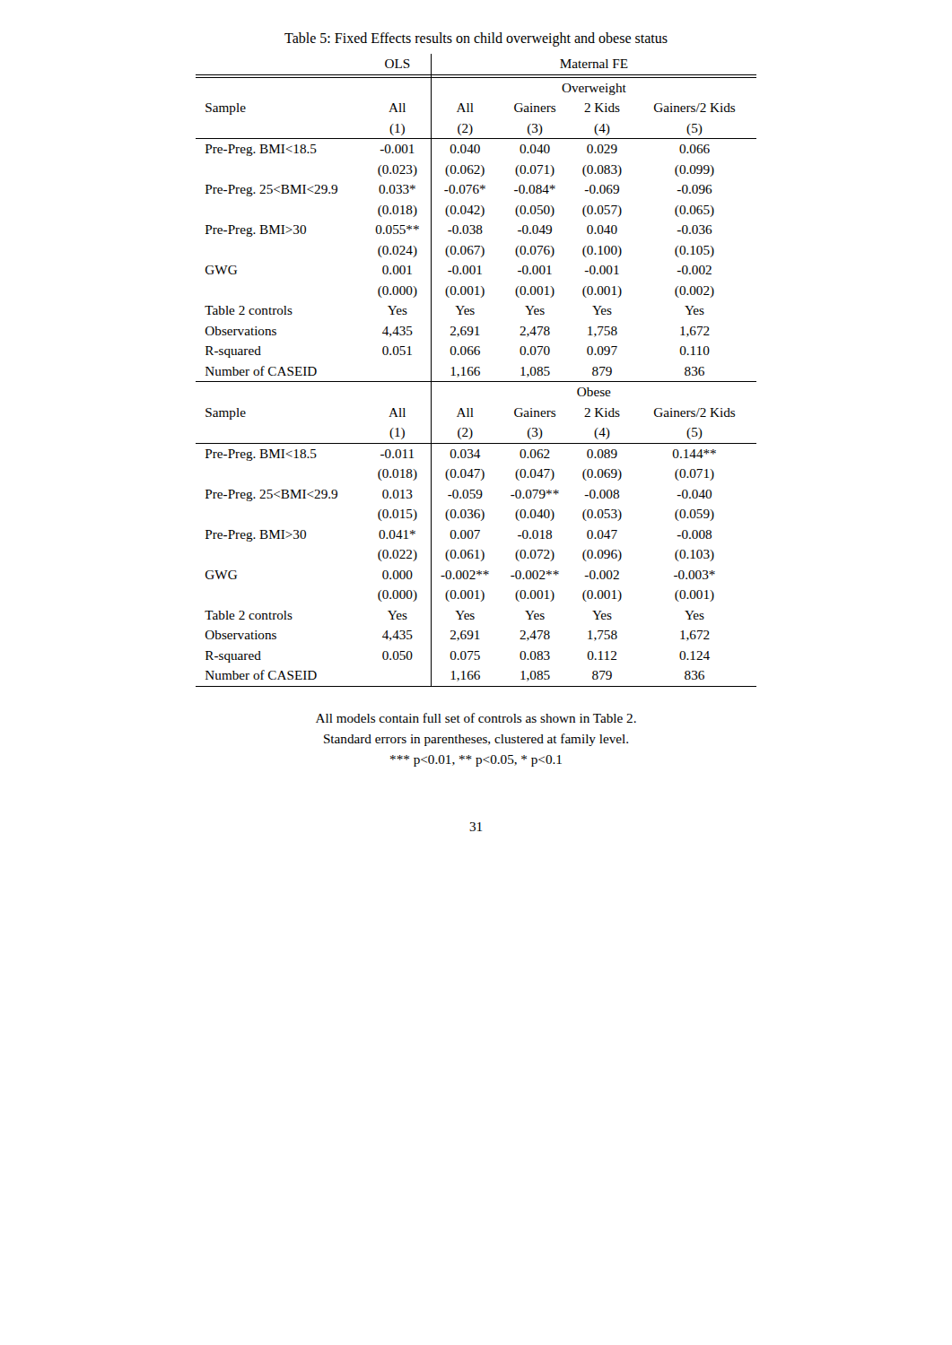Table 5: Fixed Effects results on child overweight and obese status
| | OLS | Maternal FE |
| | | Overweight |
| Sample | All | All | Gainers | 2 Kids | Gainers/2 Kids |
| | (1) | (2) | (3) | (4) | (5) |
| Pre-Preg. BMI<18.5 | -0.001 | 0.040 | 0.040 | 0.029 | 0.066 |
| | (0.023) | (0.062) | (0.071) | (0.083) | (0.099) |
| Pre-Preg. 25<BMI<29.9 | 0.033* | -0.076* | -0.084* | -0.069 | -0.096 |
| | (0.018) | (0.042) | (0.050) | (0.057) | (0.065) |
| Pre-Preg. BMI>30 | 0.055** | -0.038 | -0.049 | 0.040 | -0.036 |
| | (0.024) | (0.067) | (0.076) | (0.100) | (0.105) |
| GWG | 0.001 | -0.001 | -0.001 | -0.001 | -0.002 |
| | (0.000) | (0.001) | (0.001) | (0.001) | (0.002) |
| Table 2 controls | Yes | Yes | Yes | Yes | Yes |
| Observations | 4,435 | 2,691 | 2,478 | 1,758 | 1,672 |
| R-squared | 0.051 | 0.066 | 0.070 | 0.097 | 0.110 |
| Number of CASEID | | 1,166 | 1,085 | 879 | 836 |
| | | Obese |
| Sample | All | All | Gainers | 2 Kids | Gainers/2 Kids |
| | (1) | (2) | (3) | (4) | (5) |
| Pre-Preg. BMI<18.5 | -0.011 | 0.034 | 0.062 | 0.089 | 0.144** |
| | (0.018) | (0.047) | (0.047) | (0.069) | (0.071) |
| Pre-Preg. 25<BMI<29.9 | 0.013 | -0.059 | -0.079** | -0.008 | -0.040 |
| | (0.015) | (0.036) | (0.040) | (0.053) | (0.059) |
| Pre-Preg. BMI>30 | 0.041* | 0.007 | -0.018 | 0.047 | -0.008 |
| | (0.022) | (0.061) | (0.072) | (0.096) | (0.103) |
| GWG | 0.000 | -0.002** | -0.002** | -0.002 | -0.003* |
| | (0.000) | (0.001) | (0.001) | (0.001) | (0.001) |
| Table 2 controls | Yes | Yes | Yes | Yes | Yes |
| Observations | 4,435 | 2,691 | 2,478 | 1,758 | 1,672 |
| R-squared | 0.050 | 0.075 | 0.083 | 0.112 | 0.124 |
| Number of CASEID | | 1,166 | 1,085 | 879 | 836 |
All models contain full set of controls as shown in Table 2.
Standard errors in parentheses, clustered at family level.
*** p<0.01, ** p<0.05, * p<0.1
31